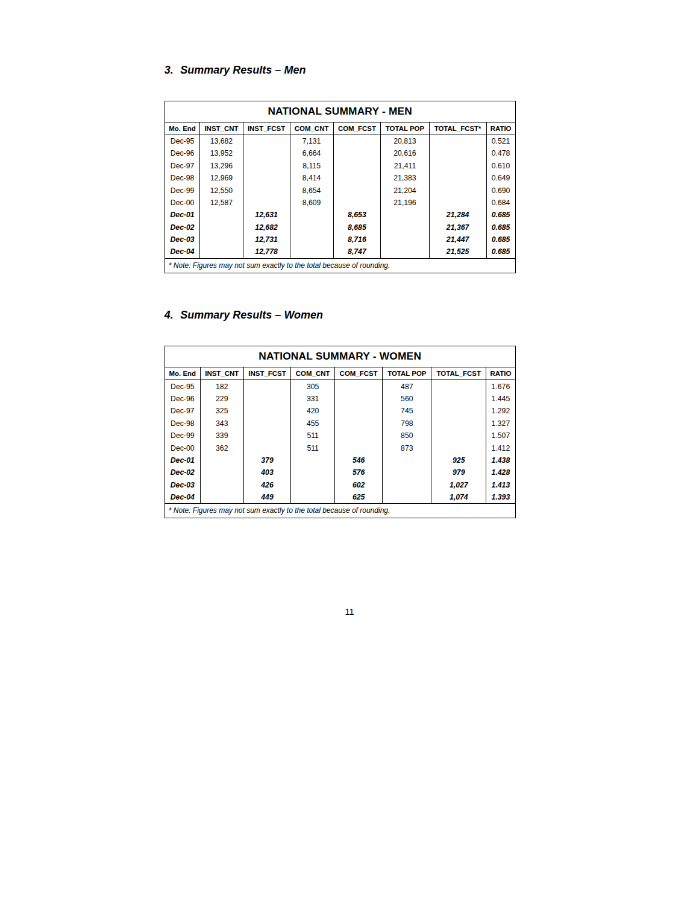3. Summary Results – Men
NATIONAL SUMMARY - MEN
| Mo. End | INST_CNT | INST_FCST | COM_CNT | COM_FCST | TOTAL POP | TOTAL_FCST* | RATIO |
| --- | --- | --- | --- | --- | --- | --- | --- |
| Dec-95 | 13,682 | | 7,131 | | 20,813 | | 0.521 |
| Dec-96 | 13,952 | | 6,664 | | 20,616 | | 0.478 |
| Dec-97 | 13,296 | | 8,115 | | 21,411 | | 0.610 |
| Dec-98 | 12,969 | | 8,414 | | 21,383 | | 0.649 |
| Dec-99 | 12,550 | | 8,654 | | 21,204 | | 0.690 |
| Dec-00 | 12,587 | | 8,609 | | 21,196 | | 0.684 |
| Dec-01 | | 12,631 | | 8,653 | | 21,284 | 0.685 |
| Dec-02 | | 12,682 | | 8,685 | | 21,367 | 0.685 |
| Dec-03 | | 12,731 | | 8,716 | | 21,447 | 0.685 |
| Dec-04 | | 12,778 | | 8,747 | | 21,525 | 0.685 |
| * Note: Figures may not sum exactly to the total because of rounding. |
4. Summary Results – Women
NATIONAL SUMMARY - WOMEN
| Mo. End | INST_CNT | INST_FCST | COM_CNT | COM_FCST | TOTAL POP | TOTAL_FCST | RATIO |
| --- | --- | --- | --- | --- | --- | --- | --- |
| Dec-95 | 182 | | 305 | | 487 | | 1.676 |
| Dec-96 | 229 | | 331 | | 560 | | 1.445 |
| Dec-97 | 325 | | 420 | | 745 | | 1.292 |
| Dec-98 | 343 | | 455 | | 798 | | 1.327 |
| Dec-99 | 339 | | 511 | | 850 | | 1.507 |
| Dec-00 | 362 | | 511 | | 873 | | 1.412 |
| Dec-01 | | 379 | | 546 | | 925 | 1.438 |
| Dec-02 | | 403 | | 576 | | 979 | 1.428 |
| Dec-03 | | 426 | | 602 | | 1,027 | 1.413 |
| Dec-04 | | 449 | | 625 | | 1,074 | 1.393 |
| * Note: Figures may not sum exactly to the total because of rounding. |
11